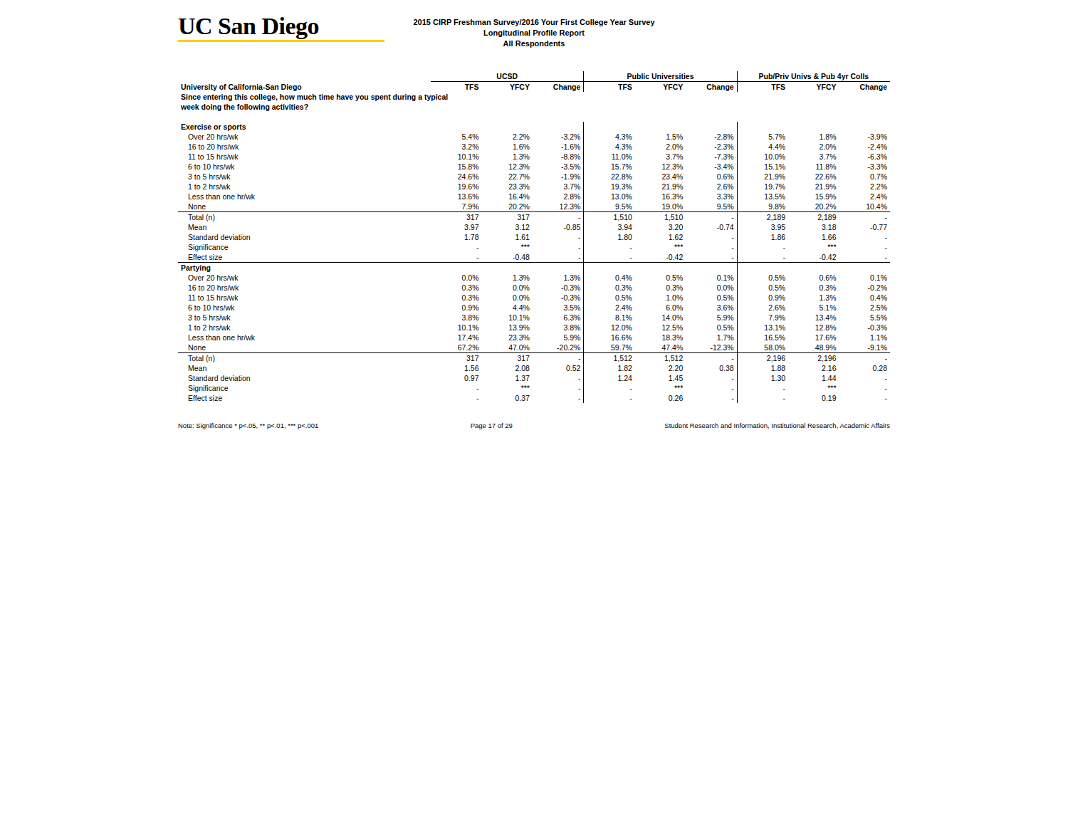UC San Diego
2015 CIRP Freshman Survey/2016 Your First College Year Survey
Longitudinal Profile Report
All Respondents
| | UCSD | Public Universities | Pub/Priv Univs & Pub 4yr Colls |
| --- | --- | --- | --- |
| University of California-San Diego | TFS | YFCY | Change | TFS | YFCY | Change | TFS | YFCY | Change |
| Since entering this college, how much time have you spent during a typical |
| week doing the following activities? |
| Exercise or sports | | | | | | | | | |
| Over 20 hrs/wk | 5.4% | 2.2% | -3.2% | 4.3% | 1.5% | -2.8% | 5.7% | 1.8% | -3.9% |
| 16 to 20 hrs/wk | 3.2% | 1.6% | -1.6% | 4.3% | 2.0% | -2.3% | 4.4% | 2.0% | -2.4% |
| 11 to 15 hrs/wk | 10.1% | 1.3% | -8.8% | 11.0% | 3.7% | -7.3% | 10.0% | 3.7% | -6.3% |
| 6 to 10 hrs/wk | 15.8% | 12.3% | -3.5% | 15.7% | 12.3% | -3.4% | 15.1% | 11.8% | -3.3% |
| 3 to 5 hrs/wk | 24.6% | 22.7% | -1.9% | 22.8% | 23.4% | 0.6% | 21.9% | 22.6% | 0.7% |
| 1 to 2 hrs/wk | 19.6% | 23.3% | 3.7% | 19.3% | 21.9% | 2.6% | 19.7% | 21.9% | 2.2% |
| Less than one hr/wk | 13.6% | 16.4% | 2.8% | 13.0% | 16.3% | 3.3% | 13.5% | 15.9% | 2.4% |
| None | 7.9% | 20.2% | 12.3% | 9.5% | 19.0% | 9.5% | 9.8% | 20.2% | 10.4% |
| Total (n) | 317 | 317 | - | 1,510 | 1,510 | - | 2,189 | 2,189 | - |
| Mean | 3.97 | 3.12 | -0.85 | 3.94 | 3.20 | -0.74 | 3.95 | 3.18 | -0.77 |
| Standard deviation | 1.78 | 1.61 | - | 1.80 | 1.62 | - | 1.86 | 1.66 | - |
| Significance | - | *** | - | - | *** | - | - | *** | - |
| Effect size | - | -0.48 | - | - | -0.42 | - | - | -0.42 | - |
| Partying | | | | | | | | | |
| Over 20 hrs/wk | 0.0% | 1.3% | 1.3% | 0.4% | 0.5% | 0.1% | 0.5% | 0.6% | 0.1% |
| 16 to 20 hrs/wk | 0.3% | 0.0% | -0.3% | 0.3% | 0.3% | 0.0% | 0.5% | 0.3% | -0.2% |
| 11 to 15 hrs/wk | 0.3% | 0.0% | -0.3% | 0.5% | 1.0% | 0.5% | 0.9% | 1.3% | 0.4% |
| 6 to 10 hrs/wk | 0.9% | 4.4% | 3.5% | 2.4% | 6.0% | 3.6% | 2.6% | 5.1% | 2.5% |
| 3 to 5 hrs/wk | 3.8% | 10.1% | 6.3% | 8.1% | 14.0% | 5.9% | 7.9% | 13.4% | 5.5% |
| 1 to 2 hrs/wk | 10.1% | 13.9% | 3.8% | 12.0% | 12.5% | 0.5% | 13.1% | 12.8% | -0.3% |
| Less than one hr/wk | 17.4% | 23.3% | 5.9% | 16.6% | 18.3% | 1.7% | 16.5% | 17.6% | 1.1% |
| None | 67.2% | 47.0% | -20.2% | 59.7% | 47.4% | -12.3% | 58.0% | 48.9% | -9.1% |
| Total (n) | 317 | 317 | - | 1,512 | 1,512 | - | 2,196 | 2,196 | - |
| Mean | 1.56 | 2.08 | 0.52 | 1.82 | 2.20 | 0.38 | 1.88 | 2.16 | 0.28 |
| Standard deviation | 0.97 | 1.37 | - | 1.24 | 1.45 | - | 1.30 | 1.44 | - |
| Significance | - | *** | - | - | *** | - | - | *** | - |
| Effect size | - | 0.37 | - | - | 0.26 | - | - | 0.19 | - |
Note: Significance * p<.05, ** p<.01, *** p<.001
Page 17 of 29
Student Research and Information, Institutional Research, Academic Affairs